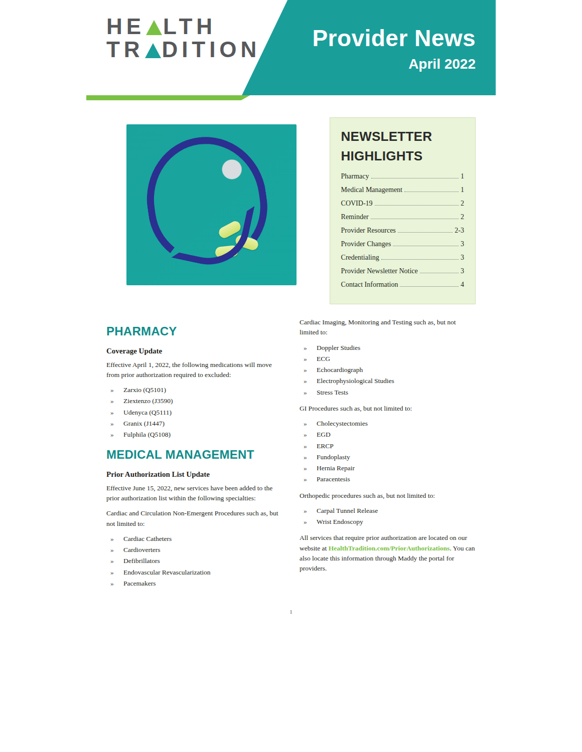HE LTH
TR DITION
Provider News
April 2022
NEWSLETTER HIGHLIGHTS
Pharmacy 1
Medical Management 1
COVID-19 2
Reminder 2
Provider Resources 2-3
Provider Changes 3
Credentialing 3
Provider Newsletter Notice 3
Contact Information 4
PHARMACY
Coverage Update
Effective April 1, 2022, the following medications will move from prior authorization required to excluded:
Zarxio (Q5101)
Ziextenzo (J3590)
Udenyca (Q5111)
Granix (J1447)
Fulphila (Q5108)
MEDICAL MANAGEMENT
Prior Authorization List Update
Effective June 15, 2022, new services have been added to the prior authorization list within the following specialties:
Cardiac and Circulation Non-Emergent Procedures such as, but not limited to:
Cardiac Catheters
Cardioverters
Defibrillators
Endovascular Revascularization
Pacemakers
Cardiac Imaging, Monitoring and Testing such as, but not limited to:
Doppler Studies
ECG
Echocardiograph
Electrophysiological Studies
Stress Tests
GI Procedures such as, but not limited to:
Cholecystectomies
EGD
ERCP
Fundoplasty
Hernia Repair
Paracentesis
Orthopedic procedures such as, but not limited to:
Carpal Tunnel Release
Wrist Endoscopy
All services that require prior authorization are located on our website at HealthTradition.com/PriorAuthorizations. You can also locate this information through Maddy the portal for providers.
1